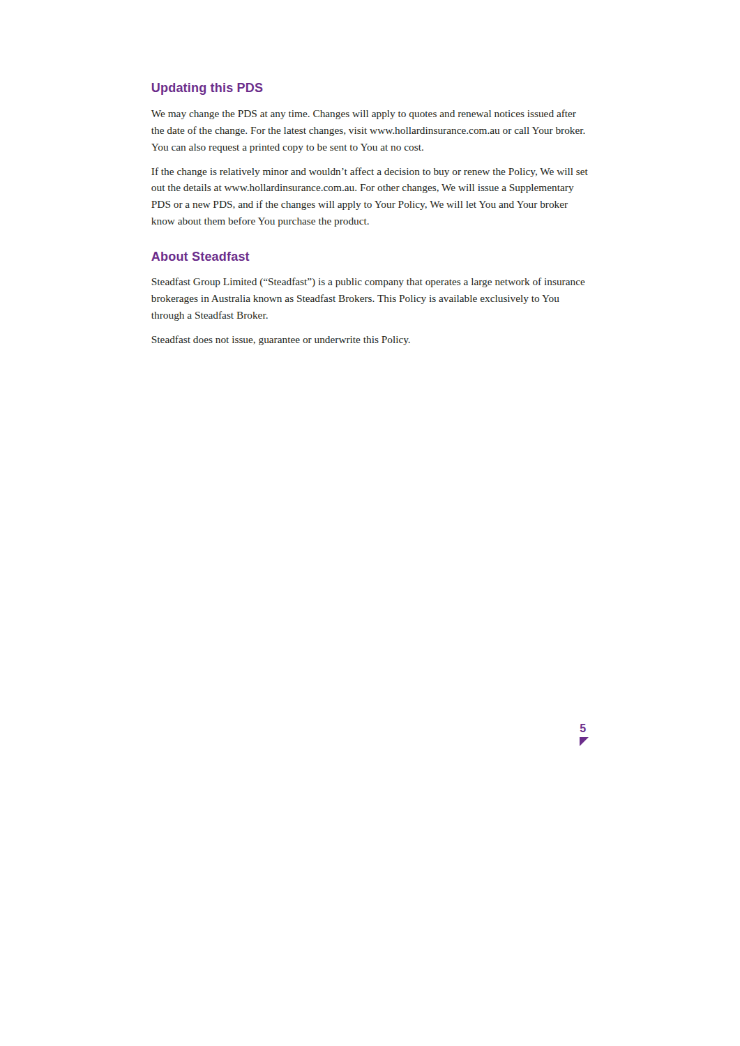Updating this PDS
We may change the PDS at any time. Changes will apply to quotes and renewal notices issued after the date of the change. For the latest changes, visit www.hollardinsurance.com.au or call Your broker. You can also request a printed copy to be sent to You at no cost.
If the change is relatively minor and wouldn’t affect a decision to buy or renew the Policy, We will set out the details at www.hollardinsurance.com.au. For other changes, We will issue a Supplementary PDS or a new PDS, and if the changes will apply to Your Policy, We will let You and Your broker know about them before You purchase the product.
About Steadfast
Steadfast Group Limited (“Steadfast”) is a public company that operates a large network of insurance brokerages in Australia known as Steadfast Brokers. This Policy is available exclusively to You through a Steadfast Broker.
Steadfast does not issue, guarantee or underwrite this Policy.
5